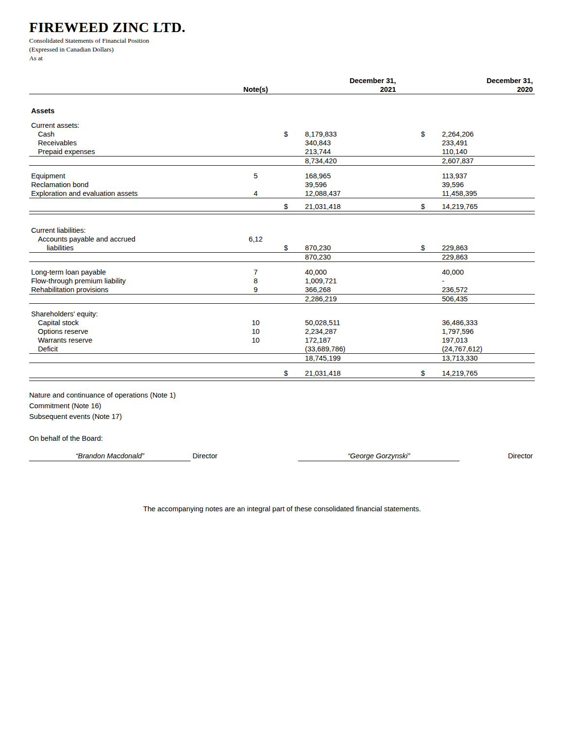FIREWEED ZINC LTD.
Consolidated Statements of Financial Position
(Expressed in Canadian Dollars)
As at
| | | December 31, | | December 31, |
| | Note(s) | 2021 | | 2020 |
| Assets | | | | | | |
| Current assets: | | | | | | |
| Cash | | $ | 8,179,833 | | $ | 2,264,206 |
| Receivables | | | 340,843 | | | 233,491 |
| Prepaid expenses | | | 213,744 | | | 110,140 |
| | | | 8,734,420 | | | 2,607,837 |
| Equipment | 5 | | 168,965 | | | 113,937 |
| Reclamation bond | | | 39,596 | | | 39,596 |
| Exploration and evaluation assets | 4 | | 12,088,437 | | | 11,458,395 |
| | | $ | 21,031,418 | | $ | 14,219,765 |
| Current liabilities: | | | | | | |
| Accounts payable and accrued | 6,12 | | | | | |
| liabilities | | $ | 870,230 | | $ | 229,863 |
| | | | 870,230 | | | 229,863 |
| Long-term loan payable | 7 | | 40,000 | | | 40,000 |
| Flow-through premium liability | 8 | | 1,009,721 | | | - |
| Rehabilitation provisions | 9 | | 366,268 | | | 236,572 |
| | | | 2,286,219 | | | 506,435 |
| Shareholders' equity: | | | | | | |
| Capital stock | 10 | | 50,028,511 | | | 36,486,333 |
| Options reserve | 10 | | 2,234,287 | | | 1,797,596 |
| Warrants reserve | 10 | | 172,187 | | | 197,013 |
| Deficit | | | (33,689,786) | | | (24,767,612) |
| | | | 18,745,199 | | | 13,713,330 |
| | | $ | 21,031,418 | | $ | 14,219,765 |
Nature and continuance of operations (Note 1)
Commitment (Note 16)
Subsequent events (Note 17)
On behalf of the Board:
| “Brandon Macdonald” | Director | | “George Gorzynski” | Director |
The accompanying notes are an integral part of these consolidated financial statements.